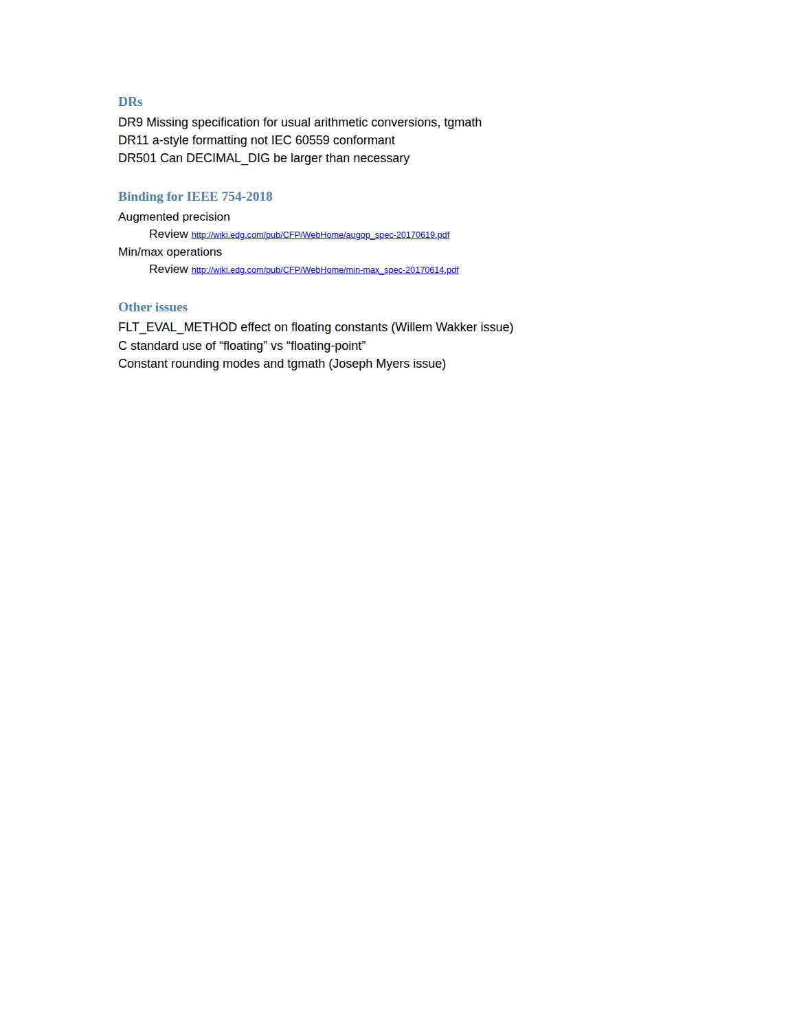DRs
DR9 Missing specification for usual arithmetic conversions, tgmath
DR11 a-style formatting not IEC 60559 conformant
DR501 Can DECIMAL_DIG be larger than necessary
Binding for IEEE 754-2018
Augmented precision
Review http://wiki.edg.com/pub/CFP/WebHome/augop_spec-20170619.pdf
Min/max operations
Review http://wiki.edg.com/pub/CFP/WebHome/min-max_spec-20170614.pdf
Other issues
FLT_EVAL_METHOD effect on floating constants (Willem Wakker issue)
C standard use of “floating” vs “floating-point”
Constant rounding modes and tgmath (Joseph Myers issue)